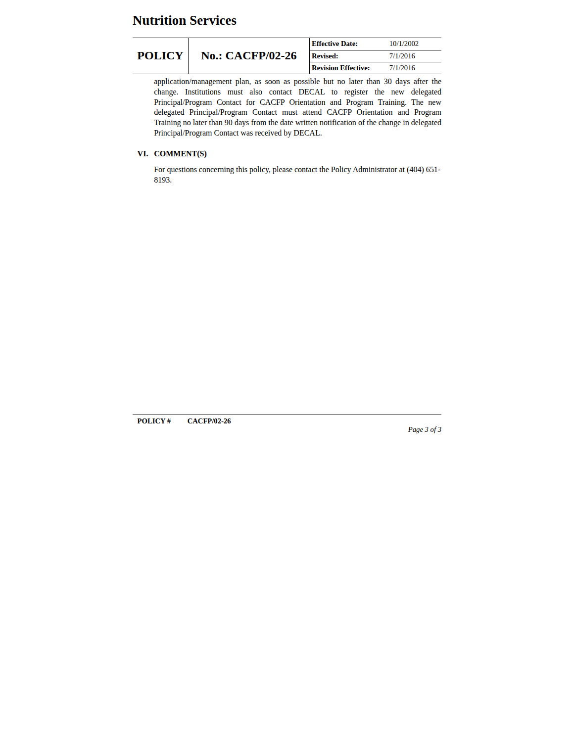Nutrition Services
| POLICY | No.: CACFP/02-26 | / Effective Date: / 10/1/2002 / / Revised: / 7/1/2016 / / Revision Effective: / 7/1/2016 / |
application/management plan, as soon as possible but no later than 30 days after the change. Institutions must also contact DECAL to register the new delegated Principal/Program Contact for CACFP Orientation and Program Training. The new delegated Principal/Program Contact must attend CACFP Orientation and Program Training no later than 90 days from the date written notification of the change in delegated Principal/Program Contact was received by DECAL.
VI. COMMENT(S)
For questions concerning this policy, please contact the Policy Administrator at (404) 651-8193.
POLICY #CACFP/02-26
Page 3 of 3